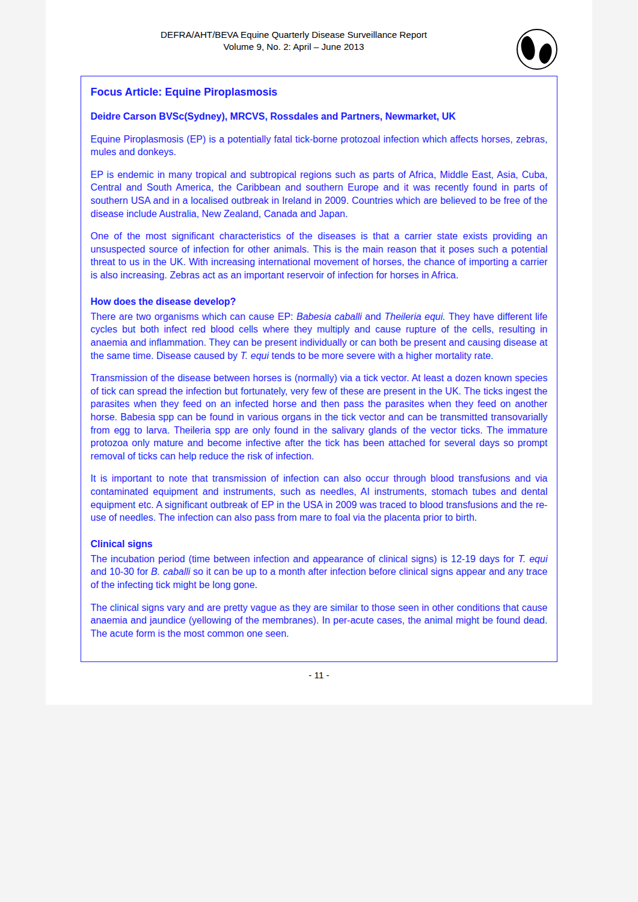DEFRA/AHT/BEVA Equine Quarterly Disease Surveillance Report
Volume 9, No. 2: April – June 2013
Focus Article: Equine Piroplasmosis
Deidre Carson BVSc(Sydney), MRCVS, Rossdales and Partners, Newmarket, UK
Equine Piroplasmosis (EP) is a potentially fatal tick-borne protozoal infection which affects horses, zebras, mules and donkeys.
EP is endemic in many tropical and subtropical regions such as parts of Africa, Middle East, Asia, Cuba, Central and South America, the Caribbean and southern Europe and it was recently found in parts of southern USA and in a localised outbreak in Ireland in 2009. Countries which are believed to be free of the disease include Australia, New Zealand, Canada and Japan.
One of the most significant characteristics of the diseases is that a carrier state exists providing an unsuspected source of infection for other animals. This is the main reason that it poses such a potential threat to us in the UK. With increasing international movement of horses, the chance of importing a carrier is also increasing. Zebras act as an important reservoir of infection for horses in Africa.
How does the disease develop?
There are two organisms which can cause EP: Babesia caballi and Theileria equi. They have different life cycles but both infect red blood cells where they multiply and cause rupture of the cells, resulting in anaemia and inflammation. They can be present individually or can both be present and causing disease at the same time. Disease caused by T. equi tends to be more severe with a higher mortality rate.
Transmission of the disease between horses is (normally) via a tick vector. At least a dozen known species of tick can spread the infection but fortunately, very few of these are present in the UK. The ticks ingest the parasites when they feed on an infected horse and then pass the parasites when they feed on another horse. Babesia spp can be found in various organs in the tick vector and can be transmitted transovarially from egg to larva. Theileria spp are only found in the salivary glands of the vector ticks. The immature protozoa only mature and become infective after the tick has been attached for several days so prompt removal of ticks can help reduce the risk of infection.
It is important to note that transmission of infection can also occur through blood transfusions and via contaminated equipment and instruments, such as needles, AI instruments, stomach tubes and dental equipment etc. A significant outbreak of EP in the USA in 2009 was traced to blood transfusions and the re-use of needles. The infection can also pass from mare to foal via the placenta prior to birth.
Clinical signs
The incubation period (time between infection and appearance of clinical signs) is 12-19 days for T. equi and 10-30 for B. caballi so it can be up to a month after infection before clinical signs appear and any trace of the infecting tick might be long gone.
The clinical signs vary and are pretty vague as they are similar to those seen in other conditions that cause anaemia and jaundice (yellowing of the membranes). In per-acute cases, the animal might be found dead. The acute form is the most common one seen.
- 11 -